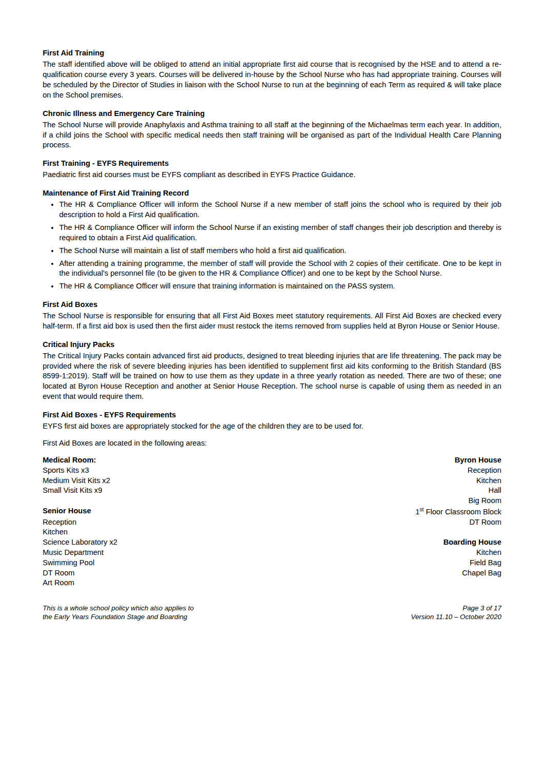First Aid Training
The staff identified above will be obliged to attend an initial appropriate first aid course that is recognised by the HSE and to attend a re-qualification course every 3 years. Courses will be delivered in-house by the School Nurse who has had appropriate training. Courses will be scheduled by the Director of Studies in liaison with the School Nurse to run at the beginning of each Term as required & will take place on the School premises.
Chronic Illness and Emergency Care Training
The School Nurse will provide Anaphylaxis and Asthma training to all staff at the beginning of the Michaelmas term each year. In addition, if a child joins the School with specific medical needs then staff training will be organised as part of the Individual Health Care Planning process.
First Training - EYFS Requirements
Paediatric first aid courses must be EYFS compliant as described in EYFS Practice Guidance.
Maintenance of First Aid Training Record
The HR & Compliance Officer will inform the School Nurse if a new member of staff joins the school who is required by their job description to hold a First Aid qualification.
The HR & Compliance Officer will inform the School Nurse if an existing member of staff changes their job description and thereby is required to obtain a First Aid qualification.
The School Nurse will maintain a list of staff members who hold a first aid qualification.
After attending a training programme, the member of staff will provide the School with 2 copies of their certificate. One to be kept in the individual's personnel file (to be given to the HR & Compliance Officer) and one to be kept by the School Nurse.
The HR & Compliance Officer will ensure that training information is maintained on the PASS system.
First Aid Boxes
The School Nurse is responsible for ensuring that all First Aid Boxes meet statutory requirements. All First Aid Boxes are checked every half-term. If a first aid box is used then the first aider must restock the items removed from supplies held at Byron House or Senior House.
Critical Injury Packs
The Critical Injury Packs contain advanced first aid products, designed to treat bleeding injuries that are life threatening. The pack may be provided where the risk of severe bleeding injuries has been identified to supplement first aid kits conforming to the British Standard (BS 8599-1:2019). Staff will be trained on how to use them as they update in a three yearly rotation as needed. There are two of these; one located at Byron House Reception and another at Senior House Reception. The school nurse is capable of using them as needed in an event that would require them.
First Aid Boxes - EYFS Requirements
EYFS first aid boxes are appropriately stocked for the age of the children they are to be used for.
First Aid Boxes are located in the following areas:
| Medical Room: | Byron House |
| Sports Kits x3 | Reception |
| Medium Visit Kits x2 | Kitchen |
| Small Visit Kits x9 | Hall |
| | Big Room |
| Senior House | 1 st Floor Classroom Block |
| Reception | DT Room |
| Kitchen | |
| Science Laboratory x2 | Boarding House |
| Music Department | Kitchen |
| Swimming Pool | Field Bag |
| DT Room | Chapel Bag |
| Art Room | |
| This is a whole school policy which also applies to | Page 3 of 17 |
| the Early Years Foundation Stage and Boarding | Version 11.10 – October 2020 |